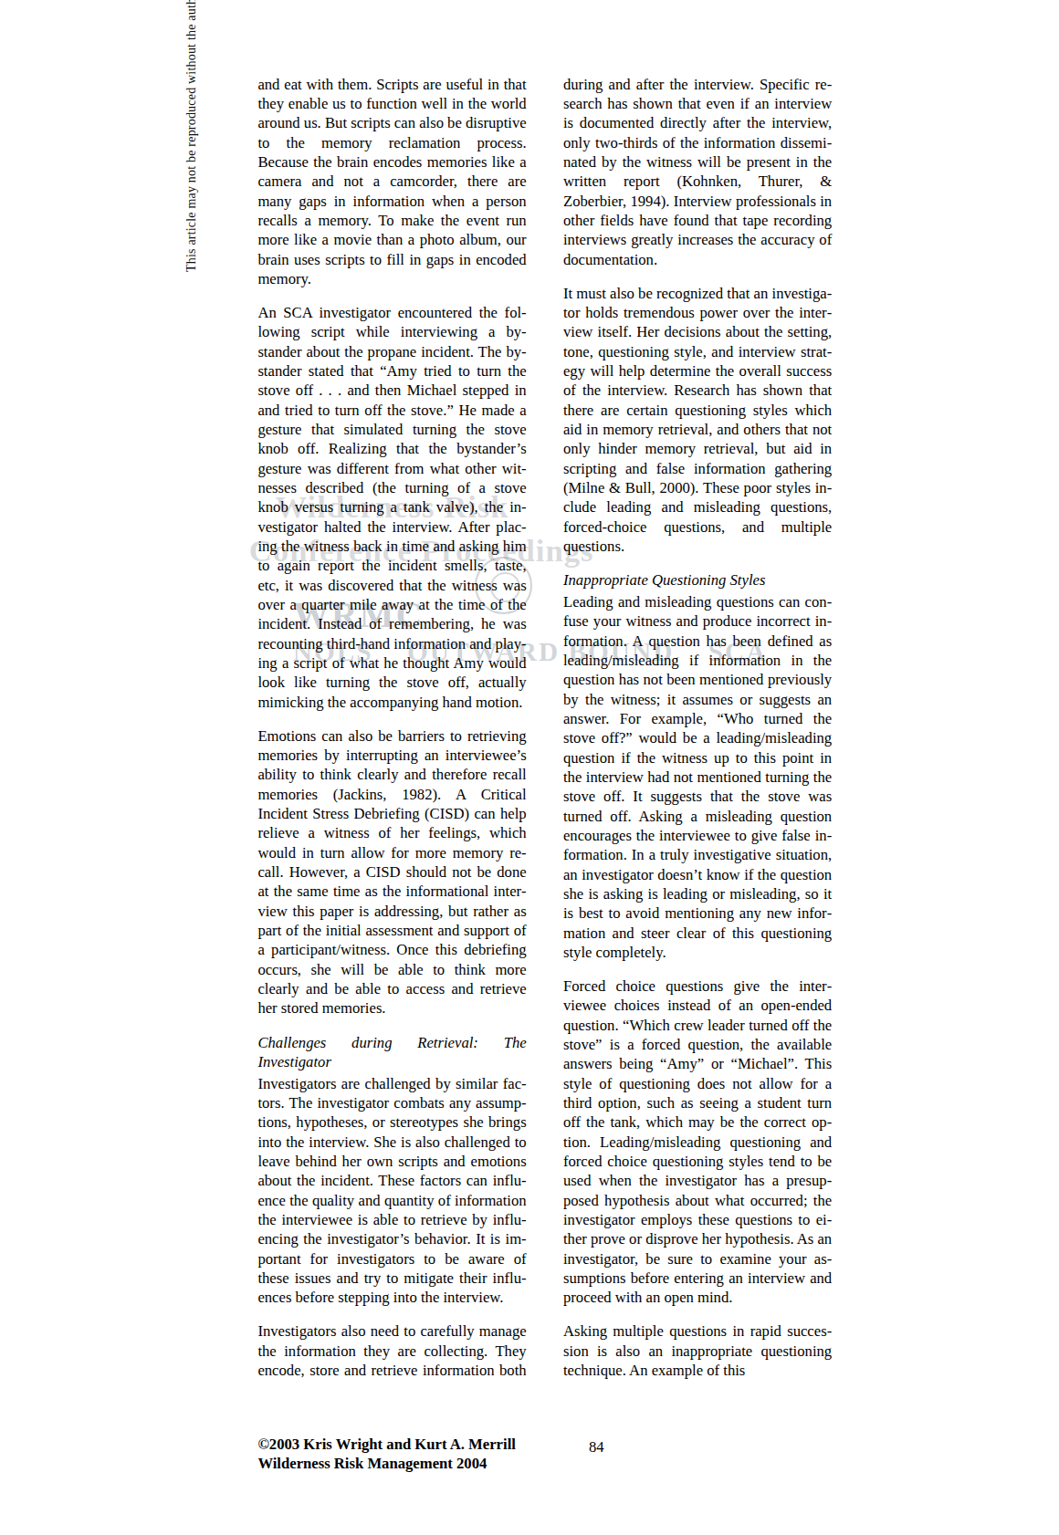This article may not be reproduced without the author's permission.
Wilderness Risk
Conference Proceedings
WRMC
NOLS OUTWARD BOUND SCA
and eat with them. Scripts are useful in that they enable us to function well in the world around us. But scripts can also be disruptive to the memory reclamation process. Because the brain encodes memories like a camera and not a camcorder, there are many gaps in information when a person recalls a memory. To make the event run more like a movie than a photo album, our brain uses scripts to fill in gaps in encoded memory.
An SCA investigator encountered the following script while interviewing a bystander about the propane incident. The bystander stated that “Amy tried to turn the stove off . . . and then Michael stepped in and tried to turn off the stove.” He made a gesture that simulated turning the stove knob off. Realizing that the bystander’s gesture was different from what other witnesses described (the turning of a stove knob versus turning a tank valve), the investigator halted the interview. After placing the witness back in time and asking him to again report the incident smells, taste, etc, it was discovered that the witness was over a quarter mile away at the time of the incident. Instead of remembering, he was recounting third-hand information and playing a script of what he thought Amy would look like turning the stove off, actually mimicking the accompanying hand motion.
Emotions can also be barriers to retrieving memories by interrupting an interviewee’s ability to think clearly and therefore recall memories (Jackins, 1982). A Critical Incident Stress Debriefing (CISD) can help relieve a witness of her feelings, which would in turn allow for more memory recall. However, a CISD should not be done at the same time as the informational interview this paper is addressing, but rather as part of the initial assessment and support of a participant/witness. Once this debriefing occurs, she will be able to think more clearly and be able to access and retrieve her stored memories.
Challenges during Retrieval: The Investigator
Investigators are challenged by similar factors. The investigator combats any assumptions, hypotheses, or stereotypes she brings into the interview. She is also challenged to leave behind her own scripts and emotions about the incident. These factors can influence the quality and quantity of information the interviewee is able to retrieve by influencing the investigator’s behavior. It is important for investigators to be aware of these issues and try to mitigate their influences before stepping into the interview.
Investigators also need to carefully manage the information they are collecting. They encode, store and retrieve information both during and after the interview. Specific research has shown that even if an interview is documented directly after the interview, only two-thirds of the information disseminated by the witness will be present in the written report (Kohnken, Thurer, & Zoberbier, 1994). Interview professionals in other fields have found that tape recording interviews greatly increases the accuracy of documentation.
It must also be recognized that an investigator holds tremendous power over the interview itself. Her decisions about the setting, tone, questioning style, and interview strategy will help determine the overall success of the interview. Research has shown that there are certain questioning styles which aid in memory retrieval, and others that not only hinder memory retrieval, but aid in scripting and false information gathering (Milne & Bull, 2000). These poor styles include leading and misleading questions, forced-choice questions, and multiple questions.
Inappropriate Questioning Styles
Leading and misleading questions can confuse your witness and produce incorrect information. A question has been defined as leading/misleading if information in the question has not been mentioned previously by the witness; it assumes or suggests an answer. For example, “Who turned the stove off?” would be a leading/misleading question if the witness up to this point in the interview had not mentioned turning the stove off. It suggests that the stove was turned off. Asking a misleading question encourages the interviewee to give false information. In a truly investigative situation, an investigator doesn’t know if the question she is asking is leading or misleading, so it is best to avoid mentioning any new information and steer clear of this questioning style completely.
Forced choice questions give the interviewee choices instead of an open-ended question. “Which crew leader turned off the stove” is a forced question, the available answers being “Amy” or “Michael”. This style of questioning does not allow for a third option, such as seeing a student turn off the tank, which may be the correct option. Leading/misleading questioning and forced choice questioning styles tend to be used when the investigator has a presupposed hypothesis about what occurred; the investigator employs these questions to either prove or disprove her hypothesis. As an investigator, be sure to examine your assumptions before entering an interview and proceed with an open mind.
Asking multiple questions in rapid succession is also an inappropriate questioning technique. An example of this
©2003 Kris Wright and Kurt A. Merrill
Wilderness Risk Management 2004
84